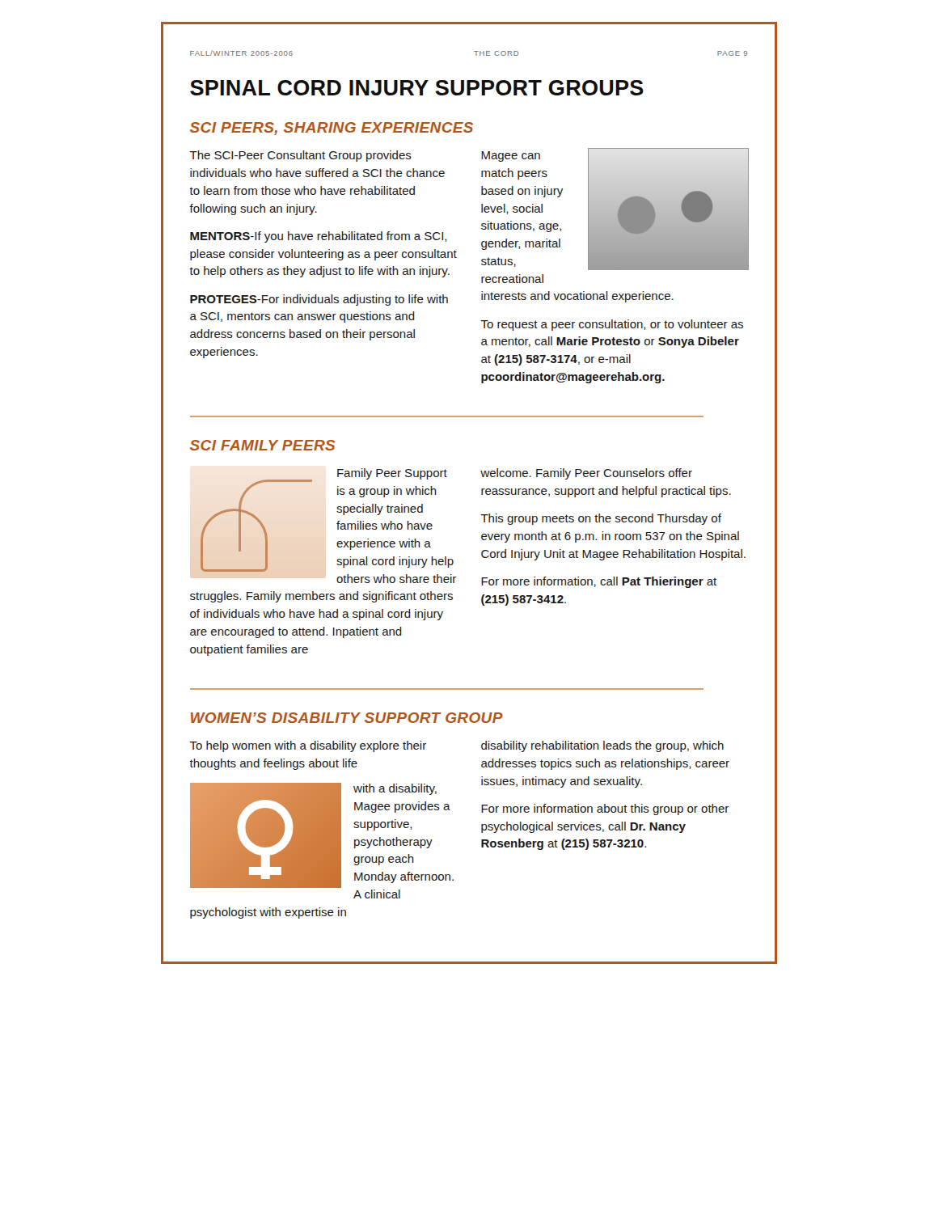Fall/Winter 2005-2006
The Cord
Page 9
SPINAL CORD INJURY SUPPORT GROUPS
SCI Peers, Sharing Experiences
The SCI-Peer Consultant Group provides individuals who have suffered a SCI the chance to learn from those who have rehabilitated following such an injury.
MENTORS-If you have rehabilitated from a SCI, please consider volunteering as a peer consultant to help others as they adjust to life with an injury.
PROTEGES-For individuals adjusting to life with a SCI, mentors can answer questions and address concerns based on their personal experiences.
Magee can match peers based on injury level, social situations, age, gender, marital status, recreational interests and vocational experience.
To request a peer consultation, or to volunteer as a mentor, call Marie Protesto or Sonya Dibeler at (215) 587-3174, or e-mail pcoordinator@mageerehab.org.
SCI Family Peers
Family Peer Support is a group in which specially trained families who have experience with a spinal cord injury help others who share their struggles. Family members and significant others of individuals who have had a spinal cord injury are encouraged to attend. Inpatient and outpatient families are
welcome. Family Peer Counselors offer reassurance, support and helpful practical tips.
This group meets on the second Thursday of every month at 6 p.m. in room 537 on the Spinal Cord Injury Unit at Magee Rehabilitation Hospital.
For more information, call Pat Thieringer at (215) 587-3412.
Women’s Disability Support Group
To help women with a disability explore their thoughts and feelings about life
with a disability, Magee provides a supportive, psychotherapy group each Monday afternoon. A clinical psychologist with expertise in
disability rehabilitation leads the group, which addresses topics such as relationships, career issues, intimacy and sexuality.
For more information about this group or other psychological services, call Dr. Nancy Rosenberg at (215) 587-3210.